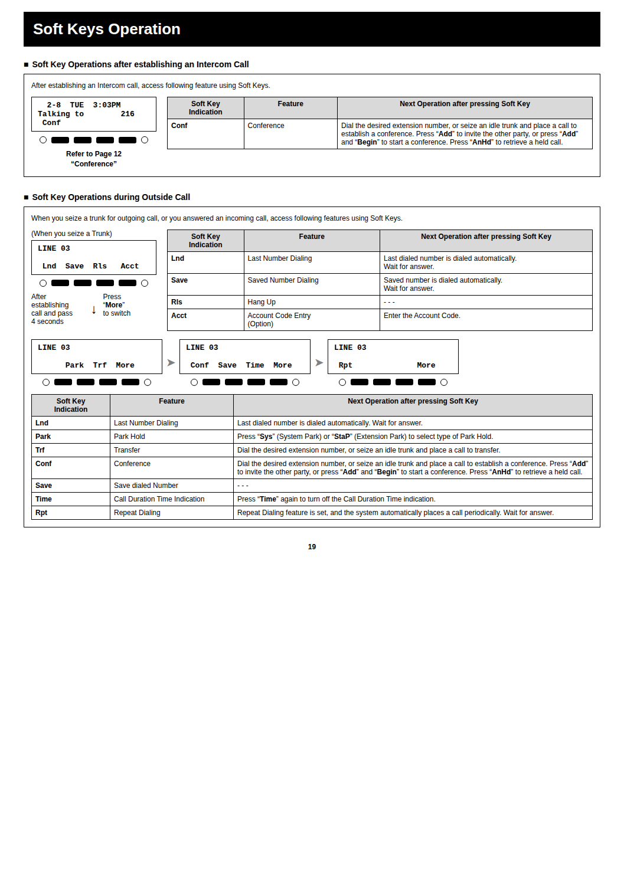Soft Keys Operation
Soft Key Operations after establishing an Intercom Call
After establishing an Intercom call, access following feature using Soft Keys.
2-8 TUE 3:03PM Talking to 216 Conf
Refer to Page 12
“Conference”
| Soft Key Indication | Feature | Next Operation after pressing Soft Key |
| --- | --- | --- |
| Conf | Conference | Dial the desired extension number, or seize an idle trunk and place a call to establish a conference. Press “ Add ” to invite the other party, or press “ Add ” and “ Begin ” to start a conference. Press “ AnHd ” to retrieve a held call. |
Soft Key Operations during Outside Call
When you seize a trunk for outgoing call, or you answered an incoming call, access following features using Soft Keys.
(When you seize a Trunk)
LINE 03 Lnd Save Rls Acct
After establishing
call and pass
4 seconds
↓
Press
“More”
to switch
| Soft Key Indication | Feature | Next Operation after pressing Soft Key |
| --- | --- | --- |
| Lnd | Last Number Dialing | Last dialed number is dialed automatically. Wait for answer. |
| Save | Saved Number Dialing | Saved number is dialed automatically. Wait for answer. |
| Rls | Hang Up | - - - |
| Acct | Account Code Entry (Option) | Enter the Account Code. |
LINE 03 Park Trf More
➤
LINE 03 Conf Save Time More
➤
LINE 03 Rpt More
| Soft Key Indication | Feature | Next Operation after pressing Soft Key |
| --- | --- | --- |
| Lnd | Last Number Dialing | Last dialed number is dialed automatically. Wait for answer. |
| Park | Park Hold | Press “ Sys ” (System Park) or “ StaP ” (Extension Park) to select type of Park Hold. |
| Trf | Transfer | Dial the desired extension number, or seize an idle trunk and place a call to transfer. |
| Conf | Conference | Dial the desired extension number, or seize an idle trunk and place a call to establish a conference. Press “ Add ” to invite the other party, or press “ Add ” and “ Begin ” to start a conference. Press “ AnHd ” to retrieve a held call. |
| Save | Save dialed Number | - - - |
| Time | Call Duration Time Indication | Press “ Time ” again to turn off the Call Duration Time indication. |
| Rpt | Repeat Dialing | Repeat Dialing feature is set, and the system automatically places a call periodically. Wait for answer. |
19